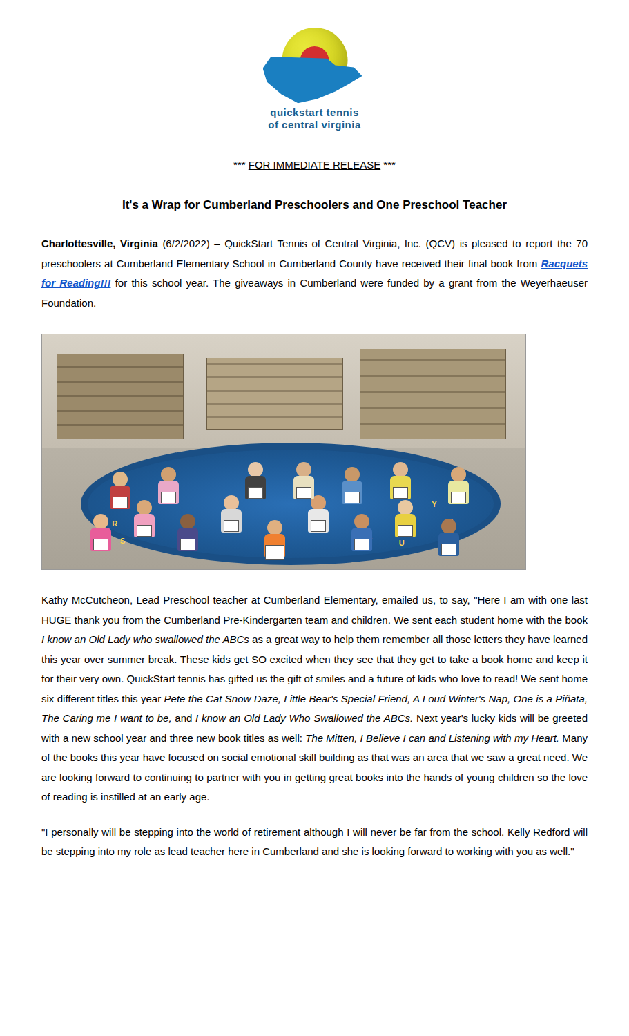quickstart tennis
of central virginia
*** FOR IMMEDIATE RELEASE ***
It's a Wrap for Cumberland Preschoolers and One Preschool Teacher
Charlottesville, Virginia (6/2/2022) – QuickStart Tennis of Central Virginia, Inc. (QCV) is pleased to report the 70 preschoolers at Cumberland Elementary School in Cumberland County have received their final book from Racquets for Reading!!! for this school year. The giveaways in Cumberland were funded by a grant from the Weyerhaeuser Foundation.
O R S 6 X Y Z T U
Kathy McCutcheon, Lead Preschool teacher at Cumberland Elementary, emailed us, to say, "Here I am with one last HUGE thank you from the Cumberland Pre-Kindergarten team and children. We sent each student home with the book I know an Old Lady who swallowed the ABCs as a great way to help them remember all those letters they have learned this year over summer break. These kids get SO excited when they see that they get to take a book home and keep it for their very own. QuickStart tennis has gifted us the gift of smiles and a future of kids who love to read! We sent home six different titles this year Pete the Cat Snow Daze, Little Bear's Special Friend, A Loud Winter's Nap, One is a Piñata, The Caring me I want to be, and I know an Old Lady Who Swallowed the ABCs. Next year's lucky kids will be greeted with a new school year and three new book titles as well: The Mitten, I Believe I can and Listening with my Heart. Many of the books this year have focused on social emotional skill building as that was an area that we saw a great need. We are looking forward to continuing to partner with you in getting great books into the hands of young children so the love of reading is instilled at an early age.
"I personally will be stepping into the world of retirement although I will never be far from the school. Kelly Redford will be stepping into my role as lead teacher here in Cumberland and she is looking forward to working with you as well."